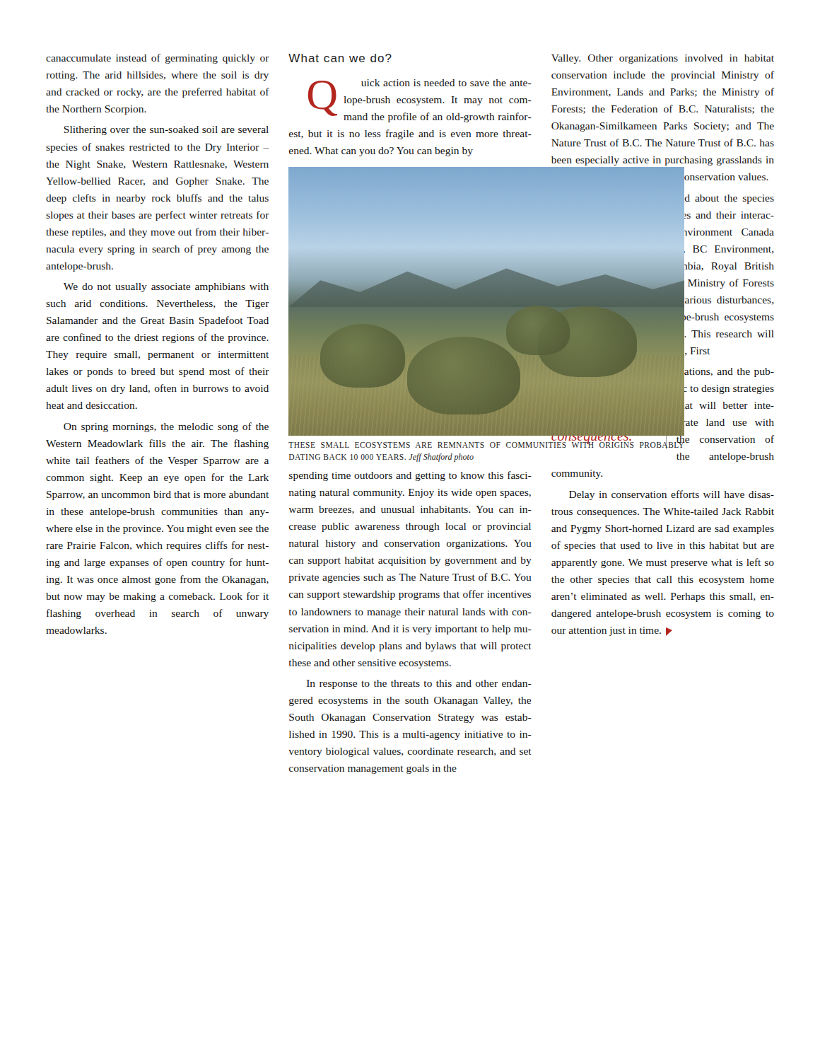canaccumulate instead of germinating quickly or rotting. The arid hillsides, where the soil is dry and cracked or rocky, are the preferred habitat of the Northern Scorpion.
Slithering over the sun-soaked soil are several species of snakes restricted to the Dry Interior – the Night Snake, Western Rattlesnake, Western Yellow-bellied Racer, and Gopher Snake. The deep clefts in nearby rock bluffs and the talus slopes at their bases are perfect winter retreats for these reptiles, and they move out from their hibernacula every spring in search of prey among the antelope-brush.
We do not usually associate amphibians with such arid conditions. Nevertheless, the Tiger Salamander and the Great Basin Spadefoot Toad are confined to the driest regions of the province. They require small, permanent or intermittent lakes or ponds to breed but spend most of their adult lives on dry land, often in burrows to avoid heat and desiccation.
On spring mornings, the melodic song of the Western Meadowlark fills the air. The flashing white tail feathers of the Vesper Sparrow are a common sight. Keep an eye open for the Lark Sparrow, an uncommon bird that is more abundant in these antelope-brush communities than anywhere else in the province. You might even see the rare Prairie Falcon, which requires cliffs for nesting and large expanses of open country for hunting. It was once almost gone from the Okanagan, but now may be making a comeback. Look for it flashing overhead in search of unwary meadowlarks.
What can we do?
Quick action is needed to save the antelope-brush ecosystem. It may not command the profile of an old-growth rainforest, but it is no less fragile and is even more threatened. What can you do? You can begin by
These small ecosystems are remnants of communities with origins probably dating back 10 000 years. Jeff Shatford photo
spending time outdoors and getting to know this fascinating natural community. Enjoy its wide open spaces, warm breezes, and unusual inhabitants. You can increase public awareness through local or provincial natural history and conservation organizations. You can support habitat acquisition by government and by private agencies such as The Nature Trust of B.C. You can support stewardship programs that offer incentives to landowners to manage their natural lands with conservation in mind. And it is very important to help municipalities develop plans and bylaws that will protect these and other sensitive ecosystems.
In response to the threats to this and other endangered ecosystems in the south Okanagan Valley, the South Okanagan Conservation Strategy was established in 1990. This is a multi-agency initiative to inventory biological values, coordinate research, and set conservation management goals in the
Valley. Other organizations involved in habitat conservation include the provincial Ministry of Environment, Lands and Parks; the Ministry of Forests; the Federation of B.C. Naturalists; the Okanagan-Similkameen Parks Society; and The Nature Trust of B.C. The Nature Trust of B.C. has been especially active in purchasing grasslands in the south Okanagan for their conservation values.
Much needs to be learned about the species that inhabit these communities and their interactions. Groups including Environment Canada (Canadian Wildlife Service), BC Environment, University of British Columbia, Royal British Columbia Museum, and B.C. Ministry of Forests are studying the effects of various disturbances, including grazing, on antelope-brush ecosystems and their wildlife inhabitants. This research will help range managers, planners, First
Delay in conservation efforts will have disastrous consequences.
Nations, and the public to design strategies that will better integrate land use with the conservation of the antelope-brush community.
Delay in conservation efforts will have disastrous consequences. The White-tailed Jack Rabbit and Pygmy Short-horned Lizard are sad examples of species that used to live in this habitat but are apparently gone. We must preserve what is left so the other species that call this ecosystem home aren’t eliminated as well. Perhaps this small, endangered antelope-brush ecosystem is coming to our attention just in time.